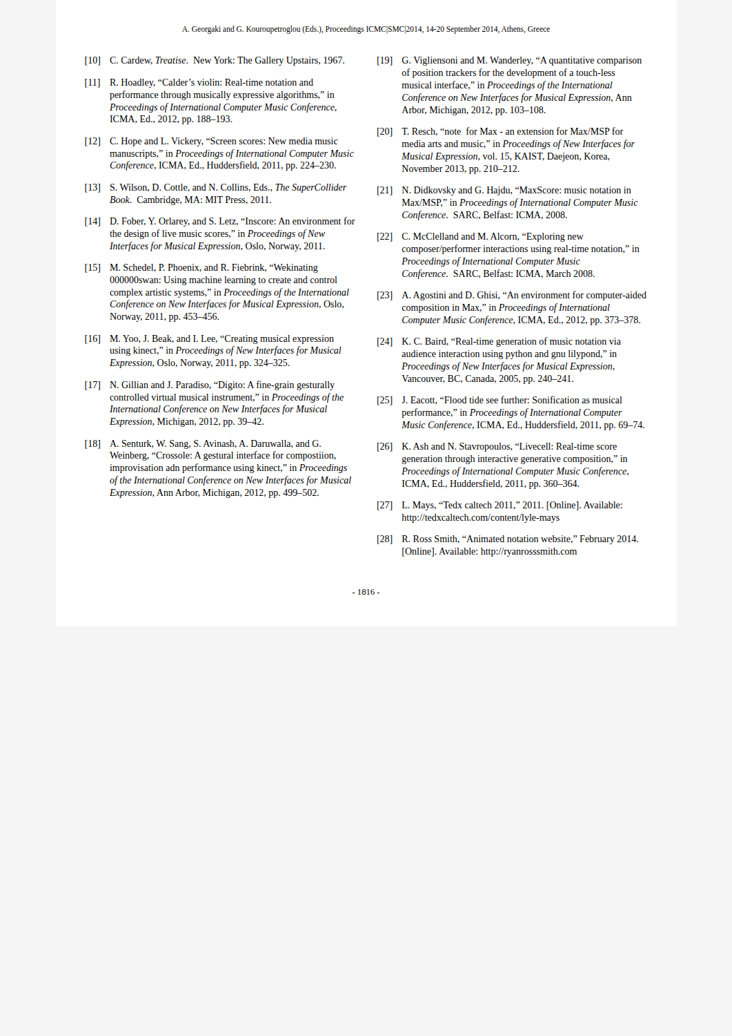A. Georgaki and G. Kouroupetroglou (Eds.), Proceedings ICMC|SMC|2014, 14-20 September 2014, Athens, Greece
[10] C. Cardew, Treatise. New York: The Gallery Upstairs, 1967.
[11] R. Hoadley, “Calder’s violin: Real-time notation and performance through musically expressive algorithms,” in Proceedings of International Computer Music Conference, ICMA, Ed., 2012, pp. 188–193.
[12] C. Hope and L. Vickery, “Screen scores: New media music manuscripts,” in Proceedings of International Computer Music Conference, ICMA, Ed., Huddersfield, 2011, pp. 224–230.
[13] S. Wilson, D. Cottle, and N. Collins, Eds., The SuperCollider Book. Cambridge, MA: MIT Press, 2011.
[14] D. Fober, Y. Orlarey, and S. Letz, “Inscore: An environment for the design of live music scores,” in Proceedings of New Interfaces for Musical Expression, Oslo, Norway, 2011.
[15] M. Schedel, P. Phoenix, and R. Fiebrink, “Wekinating 000000swan: Using machine learning to create and control complex artistic systems,” in Proceedings of the International Conference on New Interfaces for Musical Expression, Oslo, Norway, 2011, pp. 453–456.
[16] M. Yoo, J. Beak, and I. Lee, “Creating musical expression using kinect,” in Proceedings of New Interfaces for Musical Expression, Oslo, Norway, 2011, pp. 324–325.
[17] N. Gillian and J. Paradiso, “Digito: A fine-grain gesturally controlled virtual musical instrument,” in Proceedings of the International Conference on New Interfaces for Musical Expression, Michigan, 2012, pp. 39–42.
[18] A. Senturk, W. Sang, S. Avinash, A. Daruwalla, and G. Weinberg, “Crossole: A gestural interface for compostiion, improvisation adn performance using kinect,” in Proceedings of the International Conference on New Interfaces for Musical Expression, Ann Arbor, Michigan, 2012, pp. 499–502.
[19] G. Vigliensoni and M. Wanderley, “A quantitative comparison of position trackers for the development of a touch-less musical interface,” in Proceedings of the International Conference on New Interfaces for Musical Expression, Ann Arbor, Michigan, 2012, pp. 103–108.
[20] T. Resch, “note for Max - an extension for Max/MSP for media arts and music,” in Proceedings of New Interfaces for Musical Expression, vol. 15, KAIST, Daejeon, Korea, November 2013, pp. 210–212.
[21] N. Didkovsky and G. Hajdu, “MaxScore: music notation in Max/MSP,” in Proceedings of International Computer Music Conference. SARC, Belfast: ICMA, 2008.
[22] C. McClelland and M. Alcorn, “Exploring new composer/performer interactions using real-time notation,” in Proceedings of International Computer Music Conference. SARC, Belfast: ICMA, March 2008.
[23] A. Agostini and D. Ghisi, “An environment for computer-aided composition in Max,” in Proceedings of International Computer Music Conference, ICMA, Ed., 2012, pp. 373–378.
[24] K. C. Baird, “Real-time generation of music notation via audience interaction using python and gnu lilypond,” in Proceedings of New Interfaces for Musical Expression, Vancouver, BC, Canada, 2005, pp. 240–241.
[25] J. Eacott, “Flood tide see further: Sonification as musical performance,” in Proceedings of International Computer Music Conference, ICMA, Ed., Huddersfield, 2011, pp. 69–74.
[26] K. Ash and N. Stavropoulos, “Livecell: Real-time score generation through interactive generative composition,” in Proceedings of International Computer Music Conference, ICMA, Ed., Huddersfield, 2011, pp. 360–364.
[27] L. Mays, “Tedx caltech 2011,” 2011. [Online]. Available: http://tedxcaltech.com/content/lyle-mays
[28] R. Ross Smith, “Animated notation website,” February 2014. [Online]. Available: http://ryanrosssmith.com
- 1816 -